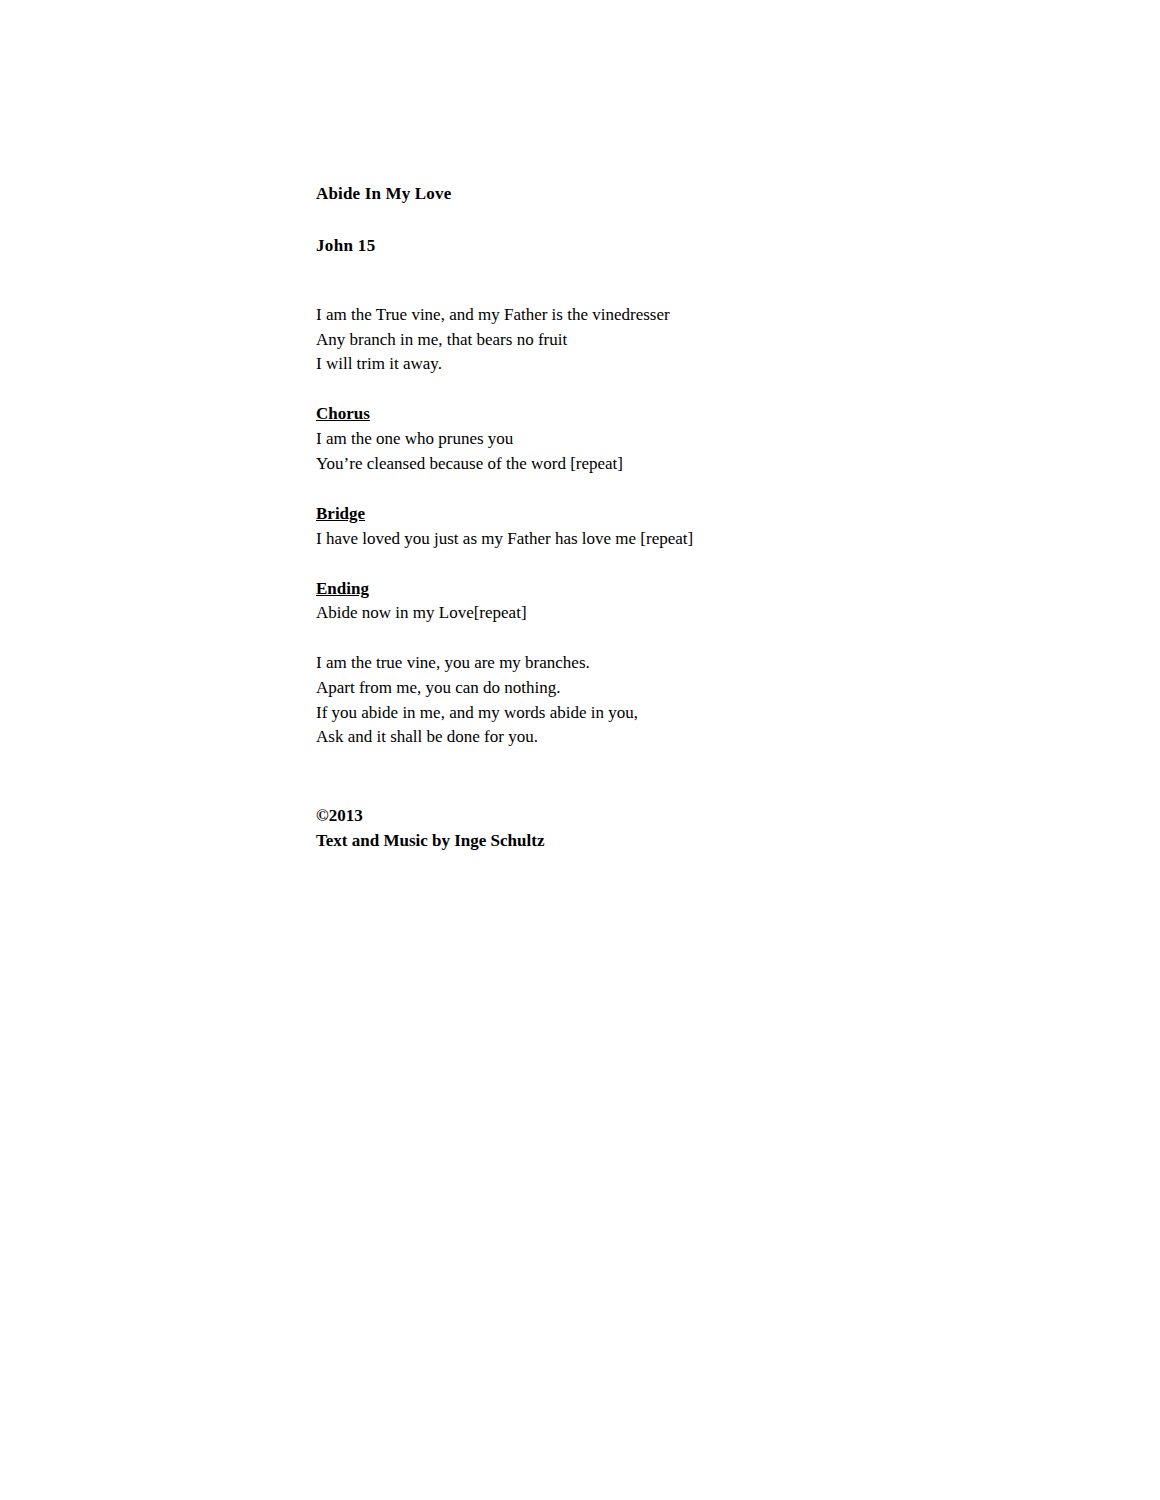Abide In My Love
John 15
I am the True vine, and my Father is the vinedresser
Any branch in me, that bears no fruit
I will trim it away.
Chorus
I am the one who prunes you
You’re cleansed because of the word [repeat]
Bridge
I have loved you just as my Father has love me [repeat]
Ending
Abide now in my Love[repeat]
I am the true vine, you are my branches.
Apart from me, you can do nothing.
If you abide in me, and my words abide in you,
Ask and it shall be done for you.
©2013
Text and Music by Inge Schultz